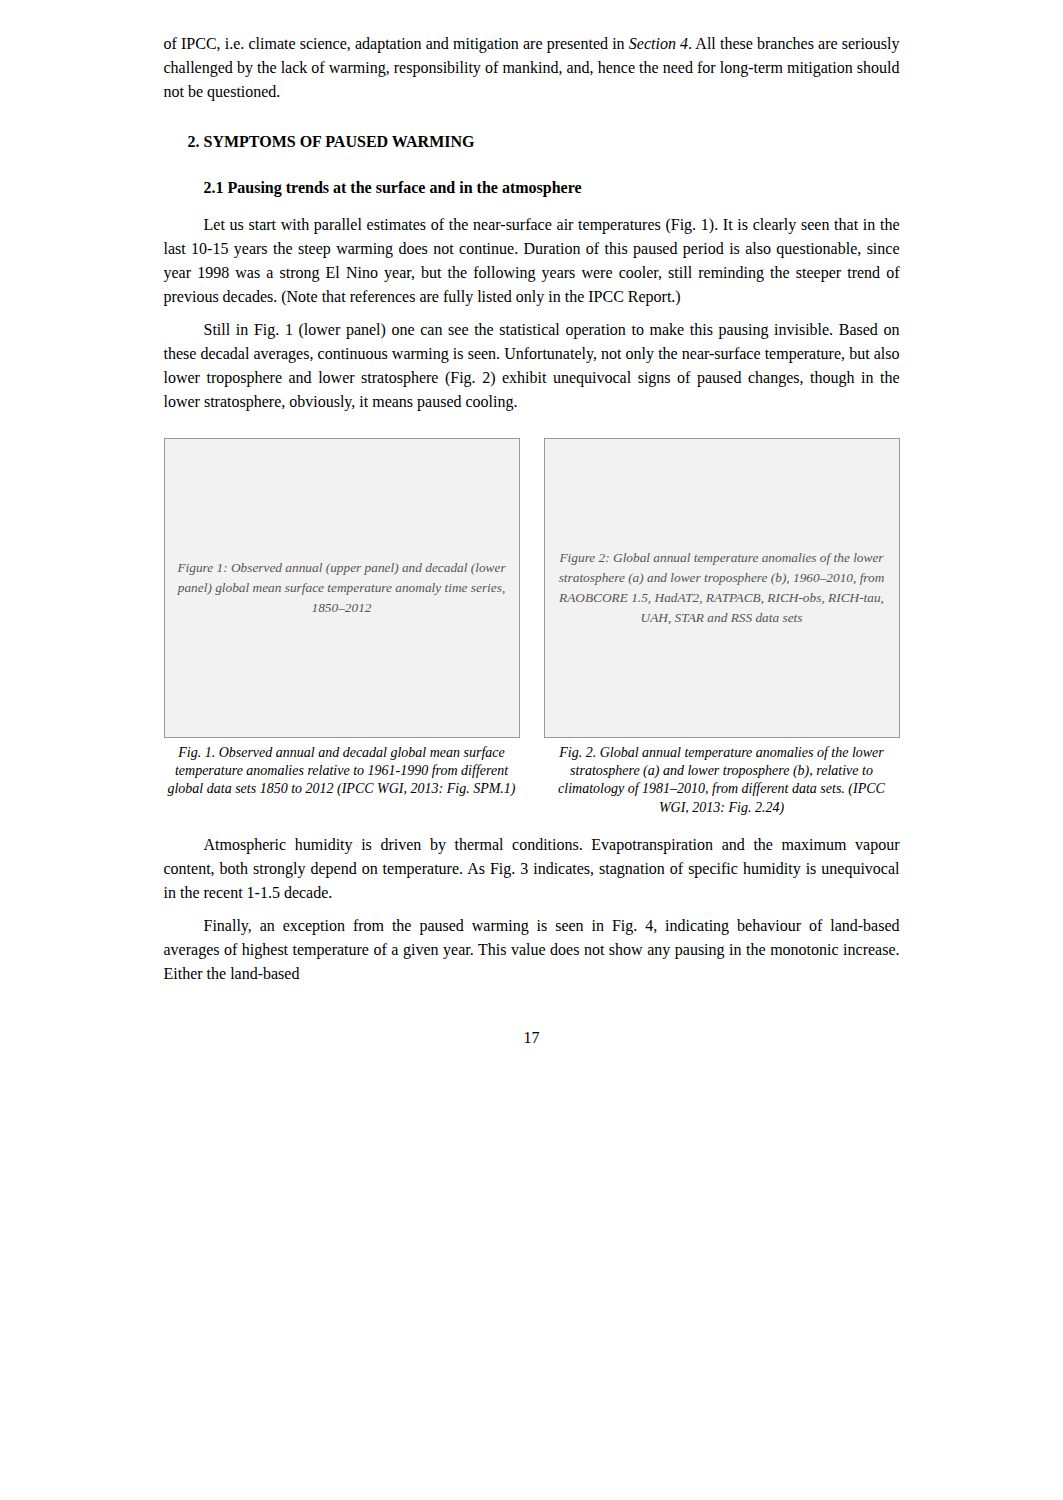of IPCC, i.e. climate science, adaptation and mitigation are presented in Section 4. All these branches are seriously challenged by the lack of warming, responsibility of mankind, and, hence the need for long-term mitigation should not be questioned.
2. SYMPTOMS OF PAUSED WARMING
2.1 Pausing trends at the surface and in the atmosphere
Let us start with parallel estimates of the near-surface air temperatures (Fig. 1). It is clearly seen that in the last 10-15 years the steep warming does not continue. Duration of this paused period is also questionable, since year 1998 was a strong El Nino year, but the following years were cooler, still reminding the steeper trend of previous decades. (Note that references are fully listed only in the IPCC Report.)
Still in Fig. 1 (lower panel) one can see the statistical operation to make this pausing invisible. Based on these decadal averages, continuous warming is seen. Unfortunately, not only the near-surface temperature, but also lower troposphere and lower stratosphere (Fig. 2) exhibit unequivocal signs of paused changes, though in the lower stratosphere, obviously, it means paused cooling.
Figure 1: Observed annual (upper panel) and decadal (lower panel) global mean surface temperature anomaly time series, 1850–2012
Fig. 1. Observed annual and decadal global mean surface temperature anomalies relative to 1961-1990 from different global data sets 1850 to 2012 (IPCC WGI, 2013: Fig. SPM.1)
Figure 2: Global annual temperature anomalies of the lower stratosphere (a) and lower troposphere (b), 1960–2010, from RAOBCORE 1.5, HadAT2, RATPACB, RICH-obs, RICH-tau, UAH, STAR and RSS data sets
Fig. 2. Global annual temperature anomalies of the lower stratosphere (a) and lower troposphere (b), relative to climatology of 1981–2010, from different data sets. (IPCC WGI, 2013: Fig. 2.24)
Atmospheric humidity is driven by thermal conditions. Evapotranspiration and the maximum vapour content, both strongly depend on temperature. As Fig. 3 indicates, stagnation of specific humidity is unequivocal in the recent 1-1.5 decade.
Finally, an exception from the paused warming is seen in Fig. 4, indicating behaviour of land-based averages of highest temperature of a given year. This value does not show any pausing in the monotonic increase. Either the land-based
17